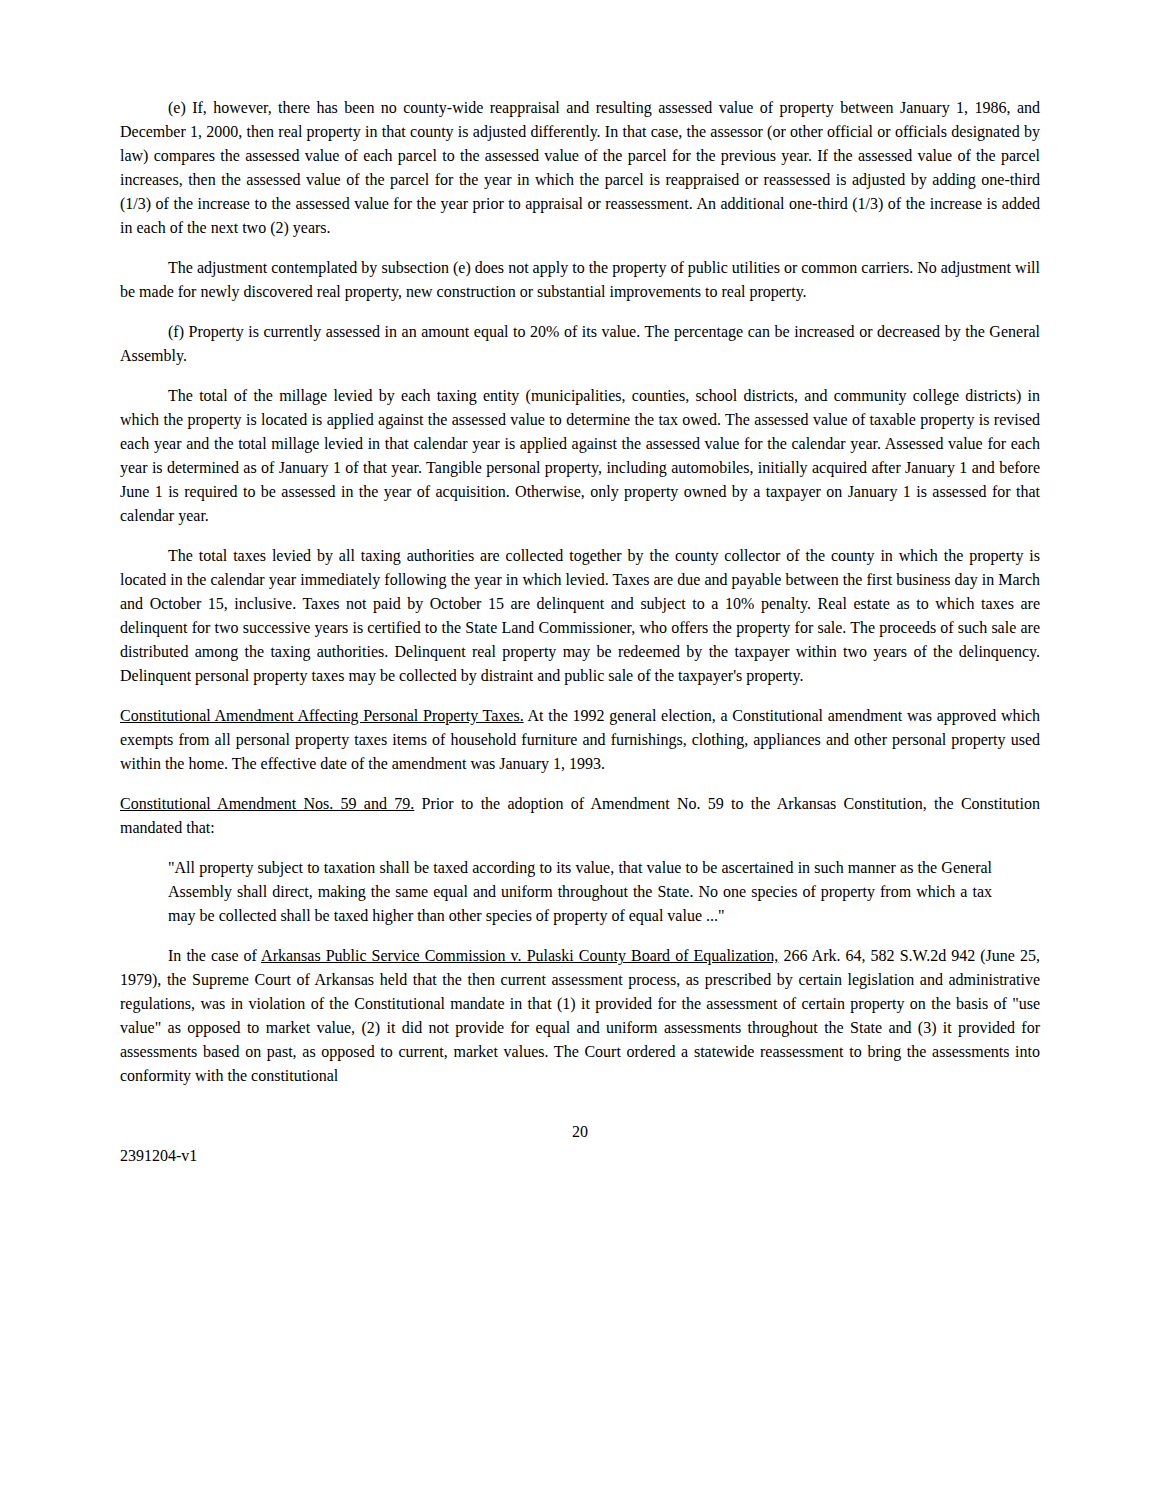(e) If, however, there has been no county-wide reappraisal and resulting assessed value of property between January 1, 1986, and December 1, 2000, then real property in that county is adjusted differently. In that case, the assessor (or other official or officials designated by law) compares the assessed value of each parcel to the assessed value of the parcel for the previous year. If the assessed value of the parcel increases, then the assessed value of the parcel for the year in which the parcel is reappraised or reassessed is adjusted by adding one-third (1/3) of the increase to the assessed value for the year prior to appraisal or reassessment. An additional one-third (1/3) of the increase is added in each of the next two (2) years.
The adjustment contemplated by subsection (e) does not apply to the property of public utilities or common carriers. No adjustment will be made for newly discovered real property, new construction or substantial improvements to real property.
(f) Property is currently assessed in an amount equal to 20% of its value. The percentage can be increased or decreased by the General Assembly.
The total of the millage levied by each taxing entity (municipalities, counties, school districts, and community college districts) in which the property is located is applied against the assessed value to determine the tax owed. The assessed value of taxable property is revised each year and the total millage levied in that calendar year is applied against the assessed value for the calendar year. Assessed value for each year is determined as of January 1 of that year. Tangible personal property, including automobiles, initially acquired after January 1 and before June 1 is required to be assessed in the year of acquisition. Otherwise, only property owned by a taxpayer on January 1 is assessed for that calendar year.
The total taxes levied by all taxing authorities are collected together by the county collector of the county in which the property is located in the calendar year immediately following the year in which levied. Taxes are due and payable between the first business day in March and October 15, inclusive. Taxes not paid by October 15 are delinquent and subject to a 10% penalty. Real estate as to which taxes are delinquent for two successive years is certified to the State Land Commissioner, who offers the property for sale. The proceeds of such sale are distributed among the taxing authorities. Delinquent real property may be redeemed by the taxpayer within two years of the delinquency. Delinquent personal property taxes may be collected by distraint and public sale of the taxpayer's property.
Constitutional Amendment Affecting Personal Property Taxes. At the 1992 general election, a Constitutional amendment was approved which exempts from all personal property taxes items of household furniture and furnishings, clothing, appliances and other personal property used within the home. The effective date of the amendment was January 1, 1993.
Constitutional Amendment Nos. 59 and 79. Prior to the adoption of Amendment No. 59 to the Arkansas Constitution, the Constitution mandated that:
"All property subject to taxation shall be taxed according to its value, that value to be ascertained in such manner as the General Assembly shall direct, making the same equal and uniform throughout the State. No one species of property from which a tax may be collected shall be taxed higher than other species of property of equal value ..."
In the case of Arkansas Public Service Commission v. Pulaski County Board of Equalization, 266 Ark. 64, 582 S.W.2d 942 (June 25, 1979), the Supreme Court of Arkansas held that the then current assessment process, as prescribed by certain legislation and administrative regulations, was in violation of the Constitutional mandate in that (1) it provided for the assessment of certain property on the basis of "use value" as opposed to market value, (2) it did not provide for equal and uniform assessments throughout the State and (3) it provided for assessments based on past, as opposed to current, market values. The Court ordered a statewide reassessment to bring the assessments into conformity with the constitutional
20
2391204-v1